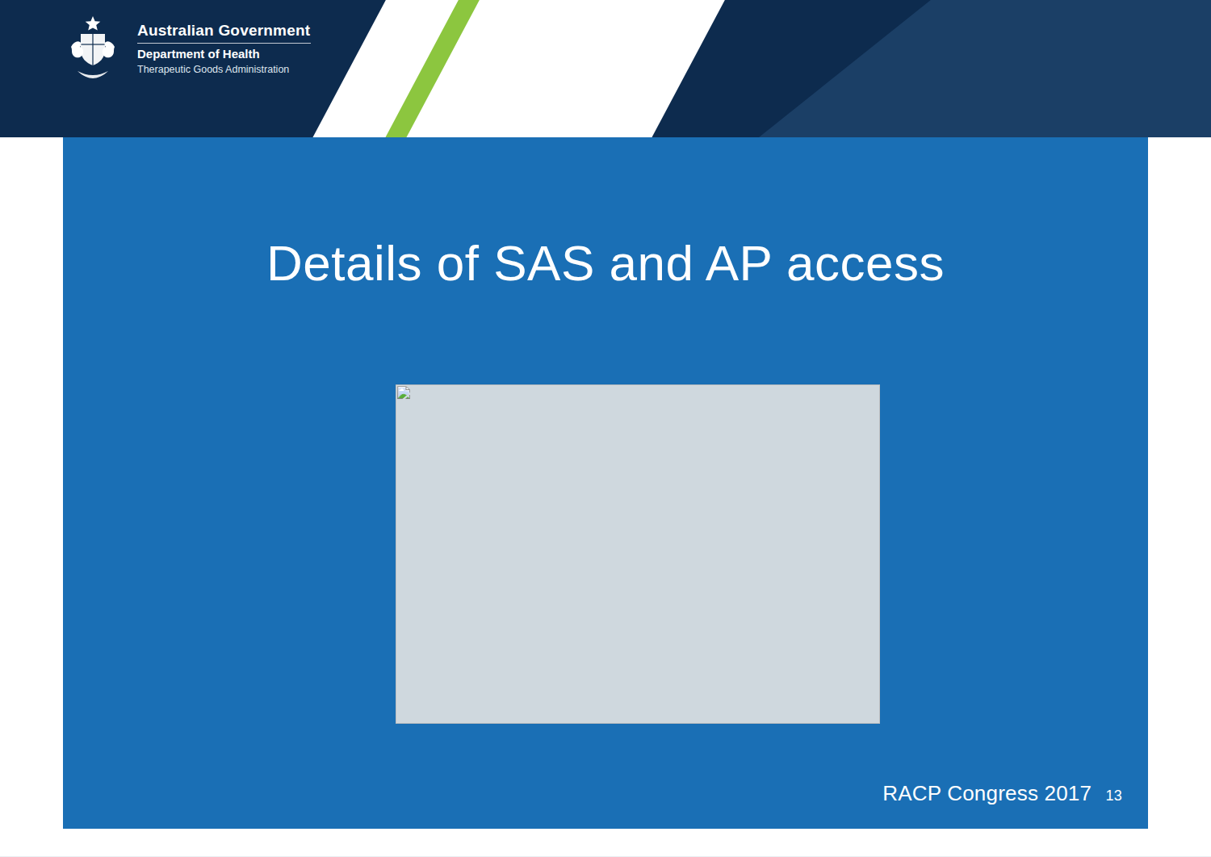Australian Government
Department of Health
Therapeutic Goods Administration
Details of SAS and AP access
RACP Congress 2017 13